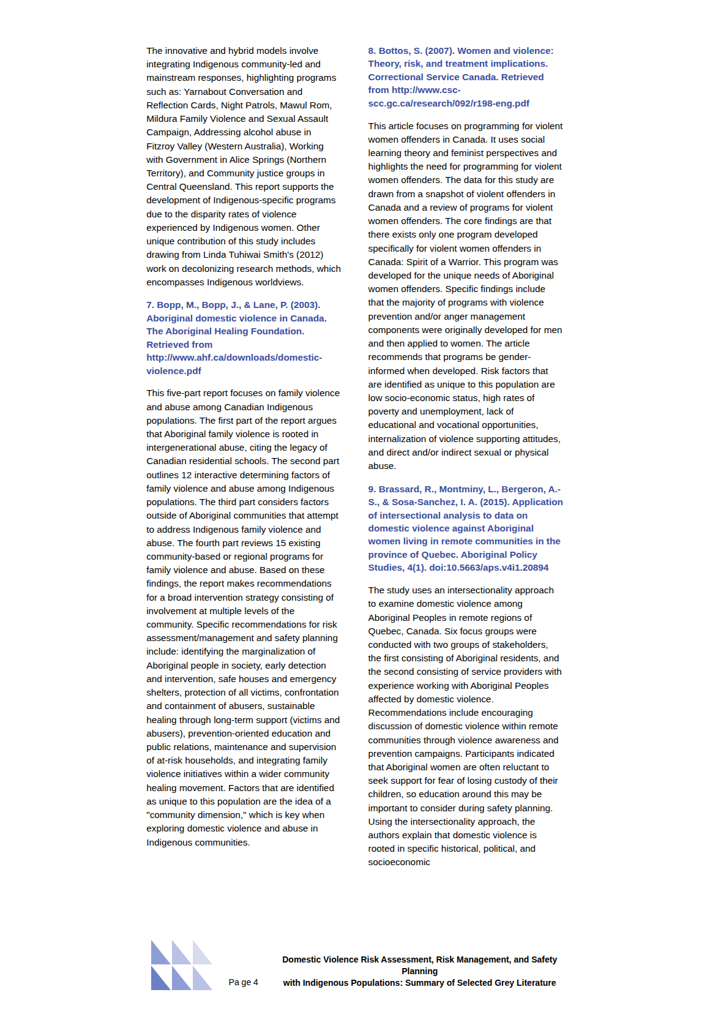The innovative and hybrid models involve integrating Indigenous community-led and mainstream responses, highlighting programs such as: Yarnabout Conversation and Reflection Cards, Night Patrols, Mawul Rom, Mildura Family Violence and Sexual Assault Campaign, Addressing alcohol abuse in Fitzroy Valley (Western Australia), Working with Government in Alice Springs (Northern Territory), and Community justice groups in Central Queensland. This report supports the development of Indigenous-specific programs due to the disparity rates of violence experienced by Indigenous women. Other unique contribution of this study includes drawing from Linda Tuhiwai Smith's (2012) work on decolonizing research methods, which encompasses Indigenous worldviews.
7. Bopp, M., Bopp, J., & Lane, P. (2003). Aboriginal domestic violence in Canada. The Aboriginal Healing Foundation. Retrieved from http://www.ahf.ca/downloads/domestic-violence.pdf
This five-part report focuses on family violence and abuse among Canadian Indigenous populations. The first part of the report argues that Aboriginal family violence is rooted in intergenerational abuse, citing the legacy of Canadian residential schools. The second part outlines 12 interactive determining factors of family violence and abuse among Indigenous populations. The third part considers factors outside of Aboriginal communities that attempt to address Indigenous family violence and abuse. The fourth part reviews 15 existing community-based or regional programs for family violence and abuse. Based on these findings, the report makes recommendations for a broad intervention strategy consisting of involvement at multiple levels of the community. Specific recommendations for risk assessment/management and safety planning include: identifying the marginalization of Aboriginal people in society, early detection and intervention, safe houses and emergency shelters, protection of all victims, confrontation and containment of abusers, sustainable healing through long-term support (victims and abusers), prevention-oriented education and public relations, maintenance and supervision of at-risk households, and integrating family violence initiatives within a wider community healing movement. Factors that are identified as unique to this population are the idea of a "community dimension," which is key when exploring domestic violence and abuse in Indigenous communities.
8. Bottos, S. (2007). Women and violence: Theory, risk, and treatment implications. Correctional Service Canada. Retrieved from http://www.csc-scc.gc.ca/research/092/r198-eng.pdf
This article focuses on programming for violent women offenders in Canada. It uses social learning theory and feminist perspectives and highlights the need for programming for violent women offenders. The data for this study are drawn from a snapshot of violent offenders in Canada and a review of programs for violent women offenders. The core findings are that there exists only one program developed specifically for violent women offenders in Canada: Spirit of a Warrior. This program was developed for the unique needs of Aboriginal women offenders. Specific findings include that the majority of programs with violence prevention and/or anger management components were originally developed for men and then applied to women. The article recommends that programs be gender-informed when developed. Risk factors that are identified as unique to this population are low socio-economic status, high rates of poverty and unemployment, lack of educational and vocational opportunities, internalization of violence supporting attitudes, and direct and/or indirect sexual or physical abuse.
9. Brassard, R., Montminy, L., Bergeron, A.-S., & Sosa-Sanchez, I. A. (2015). Application of intersectional analysis to data on domestic violence against Aboriginal women living in remote communities in the province of Quebec. Aboriginal Policy Studies, 4(1). doi:10.5663/aps.v4i1.20894
The study uses an intersectionality approach to examine domestic violence among Aboriginal Peoples in remote regions of Quebec, Canada. Six focus groups were conducted with two groups of stakeholders, the first consisting of Aboriginal residents, and the second consisting of service providers with experience working with Aboriginal Peoples affected by domestic violence. Recommendations include encouraging discussion of domestic violence within remote communities through violence awareness and prevention campaigns. Participants indicated that Aboriginal women are often reluctant to seek support for fear of losing custody of their children, so education around this may be important to consider during safety planning. Using the intersectionality approach, the authors explain that domestic violence is rooted in specific historical, political, and socioeconomic
Pa ge 4
Domestic Violence Risk Assessment, Risk Management, and Safety Planning
with Indigenous Populations: Summary of Selected Grey Literature